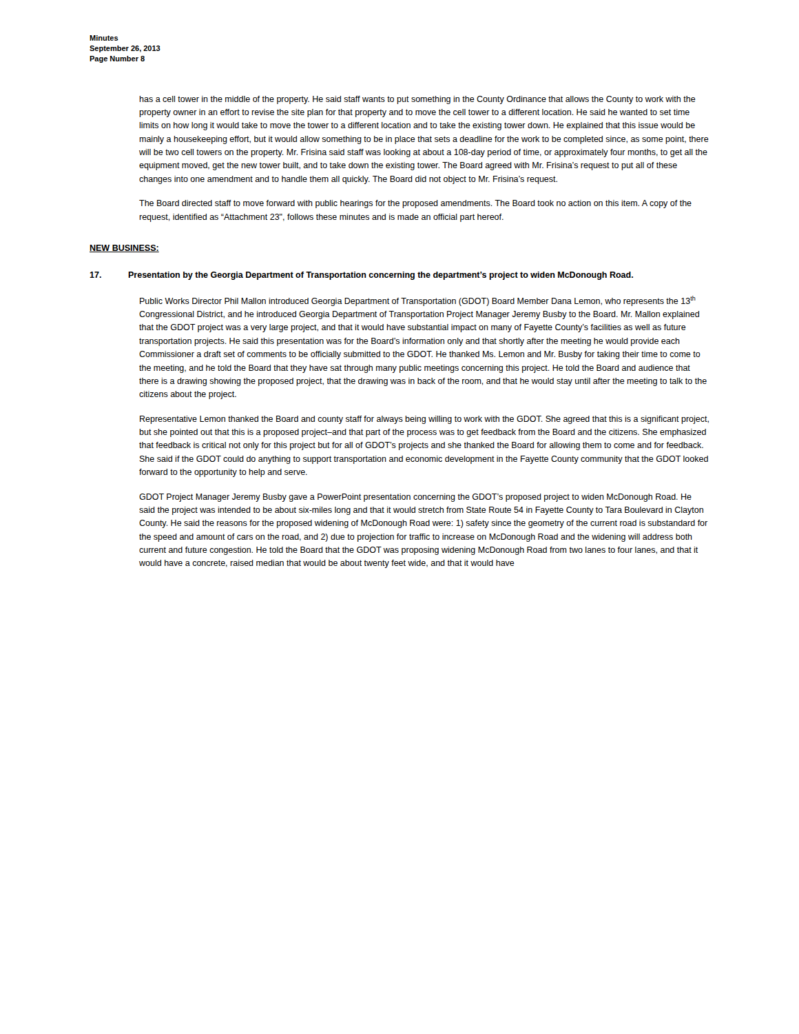Minutes
September 26, 2013
Page Number 8
has a cell tower in the middle of the property. He said staff wants to put something in the County Ordinance that allows the County to work with the property owner in an effort to revise the site plan for that property and to move the cell tower to a different location. He said he wanted to set time limits on how long it would take to move the tower to a different location and to take the existing tower down. He explained that this issue would be mainly a housekeeping effort, but it would allow something to be in place that sets a deadline for the work to be completed since, as some point, there will be two cell towers on the property. Mr. Frisina said staff was looking at about a 108-day period of time, or approximately four months, to get all the equipment moved, get the new tower built, and to take down the existing tower. The Board agreed with Mr. Frisina’s request to put all of these changes into one amendment and to handle them all quickly. The Board did not object to Mr. Frisina’s request.
The Board directed staff to move forward with public hearings for the proposed amendments. The Board took no action on this item. A copy of the request, identified as “Attachment 23", follows these minutes and is made an official part hereof.
NEW BUSINESS:
17.
Presentation by the Georgia Department of Transportation concerning the department’s project to widen McDonough Road.
Public Works Director Phil Mallon introduced Georgia Department of Transportation (GDOT) Board Member Dana Lemon, who represents the 13th Congressional District, and he introduced Georgia Department of Transportation Project Manager Jeremy Busby to the Board. Mr. Mallon explained that the GDOT project was a very large project, and that it would have substantial impact on many of Fayette County’s facilities as well as future transportation projects. He said this presentation was for the Board’s information only and that shortly after the meeting he would provide each Commissioner a draft set of comments to be officially submitted to the GDOT. He thanked Ms. Lemon and Mr. Busby for taking their time to come to the meeting, and he told the Board that they have sat through many public meetings concerning this project. He told the Board and audience that there is a drawing showing the proposed project, that the drawing was in back of the room, and that he would stay until after the meeting to talk to the citizens about the project.
Representative Lemon thanked the Board and county staff for always being willing to work with the GDOT. She agreed that this is a significant project, but she pointed out that this is a proposed project–and that part of the process was to get feedback from the Board and the citizens. She emphasized that feedback is critical not only for this project but for all of GDOT’s projects and she thanked the Board for allowing them to come and for feedback. She said if the GDOT could do anything to support transportation and economic development in the Fayette County community that the GDOT looked forward to the opportunity to help and serve.
GDOT Project Manager Jeremy Busby gave a PowerPoint presentation concerning the GDOT’s proposed project to widen McDonough Road. He said the project was intended to be about six-miles long and that it would stretch from State Route 54 in Fayette County to Tara Boulevard in Clayton County. He said the reasons for the proposed widening of McDonough Road were: 1) safety since the geometry of the current road is substandard for the speed and amount of cars on the road, and 2) due to projection for traffic to increase on McDonough Road and the widening will address both current and future congestion. He told the Board that the GDOT was proposing widening McDonough Road from two lanes to four lanes, and that it would have a concrete, raised median that would be about twenty feet wide, and that it would have